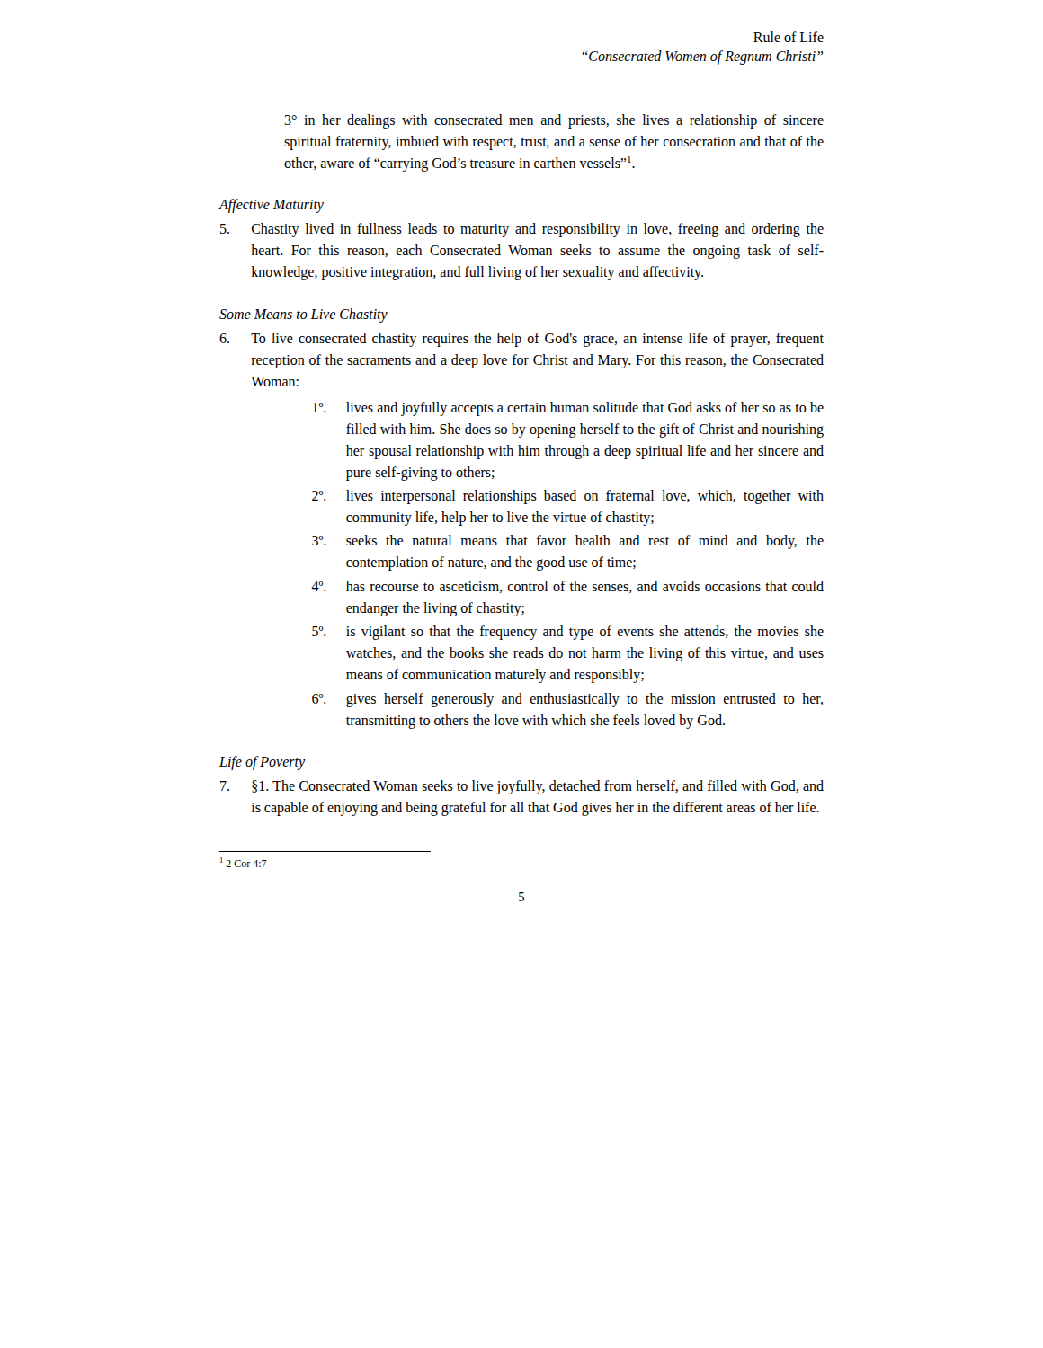Rule of Life “Consecrated Women of Regnum Christi”
3° in her dealings with consecrated men and priests, she lives a relationship of sincere spiritual fraternity, imbued with respect, trust, and a sense of her consecration and that of the other, aware of “carrying God’s treasure in earthen vessels”1.
Affective Maturity
5. Chastity lived in fullness leads to maturity and responsibility in love, freeing and ordering the heart. For this reason, each Consecrated Woman seeks to assume the ongoing task of self-knowledge, positive integration, and full living of her sexuality and affectivity.
Some Means to Live Chastity
6. To live consecrated chastity requires the help of God's grace, an intense life of prayer, frequent reception of the sacraments and a deep love for Christ and Mary. For this reason, the Consecrated Woman:
1º. lives and joyfully accepts a certain human solitude that God asks of her so as to be filled with him. She does so by opening herself to the gift of Christ and nourishing her spousal relationship with him through a deep spiritual life and her sincere and pure self-giving to others;
2º. lives interpersonal relationships based on fraternal love, which, together with community life, help her to live the virtue of chastity;
3º. seeks the natural means that favor health and rest of mind and body, the contemplation of nature, and the good use of time;
4º. has recourse to asceticism, control of the senses, and avoids occasions that could endanger the living of chastity;
5º. is vigilant so that the frequency and type of events she attends, the movies she watches, and the books she reads do not harm the living of this virtue, and uses means of communication maturely and responsibly;
6º. gives herself generously and enthusiastically to the mission entrusted to her, transmitting to others the love with which she feels loved by God.
Life of Poverty
7.§1. The Consecrated Woman seeks to live joyfully, detached from herself, and filled with God, and is capable of enjoying and being grateful for all that God gives her in the different areas of her life.
1 2 Cor 4:7
5